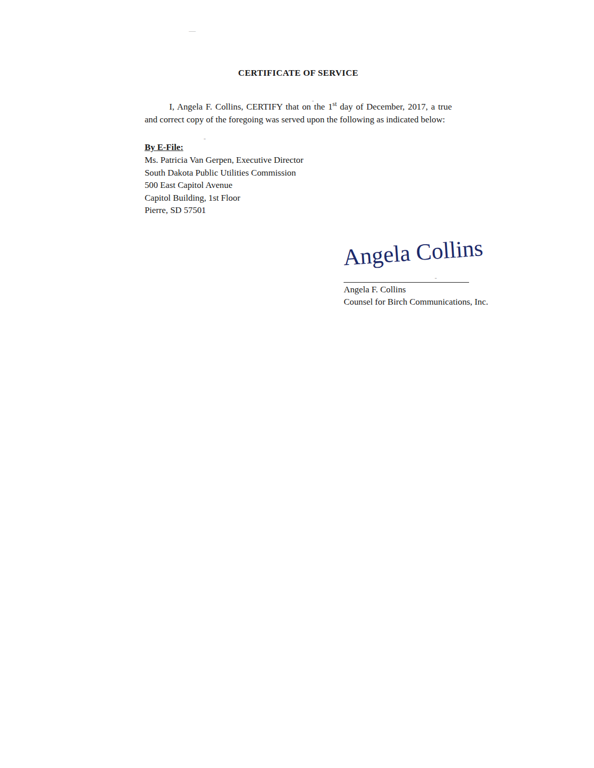— - - -
Certificate of Service
I, Angela F. Collins, CERTIFY that on the 1st day of December, 2017, a true and correct copy of the foregoing was served upon the following as indicated below:
By E-File:
Ms. Patricia Van Gerpen, Executive Director
South Dakota Public Utilities Commission
500 East Capitol Avenue
Capitol Building, 1st Floor
Pierre, SD 57501
Angela Collins
Angela F. Collins
Counsel for Birch Communications, Inc.